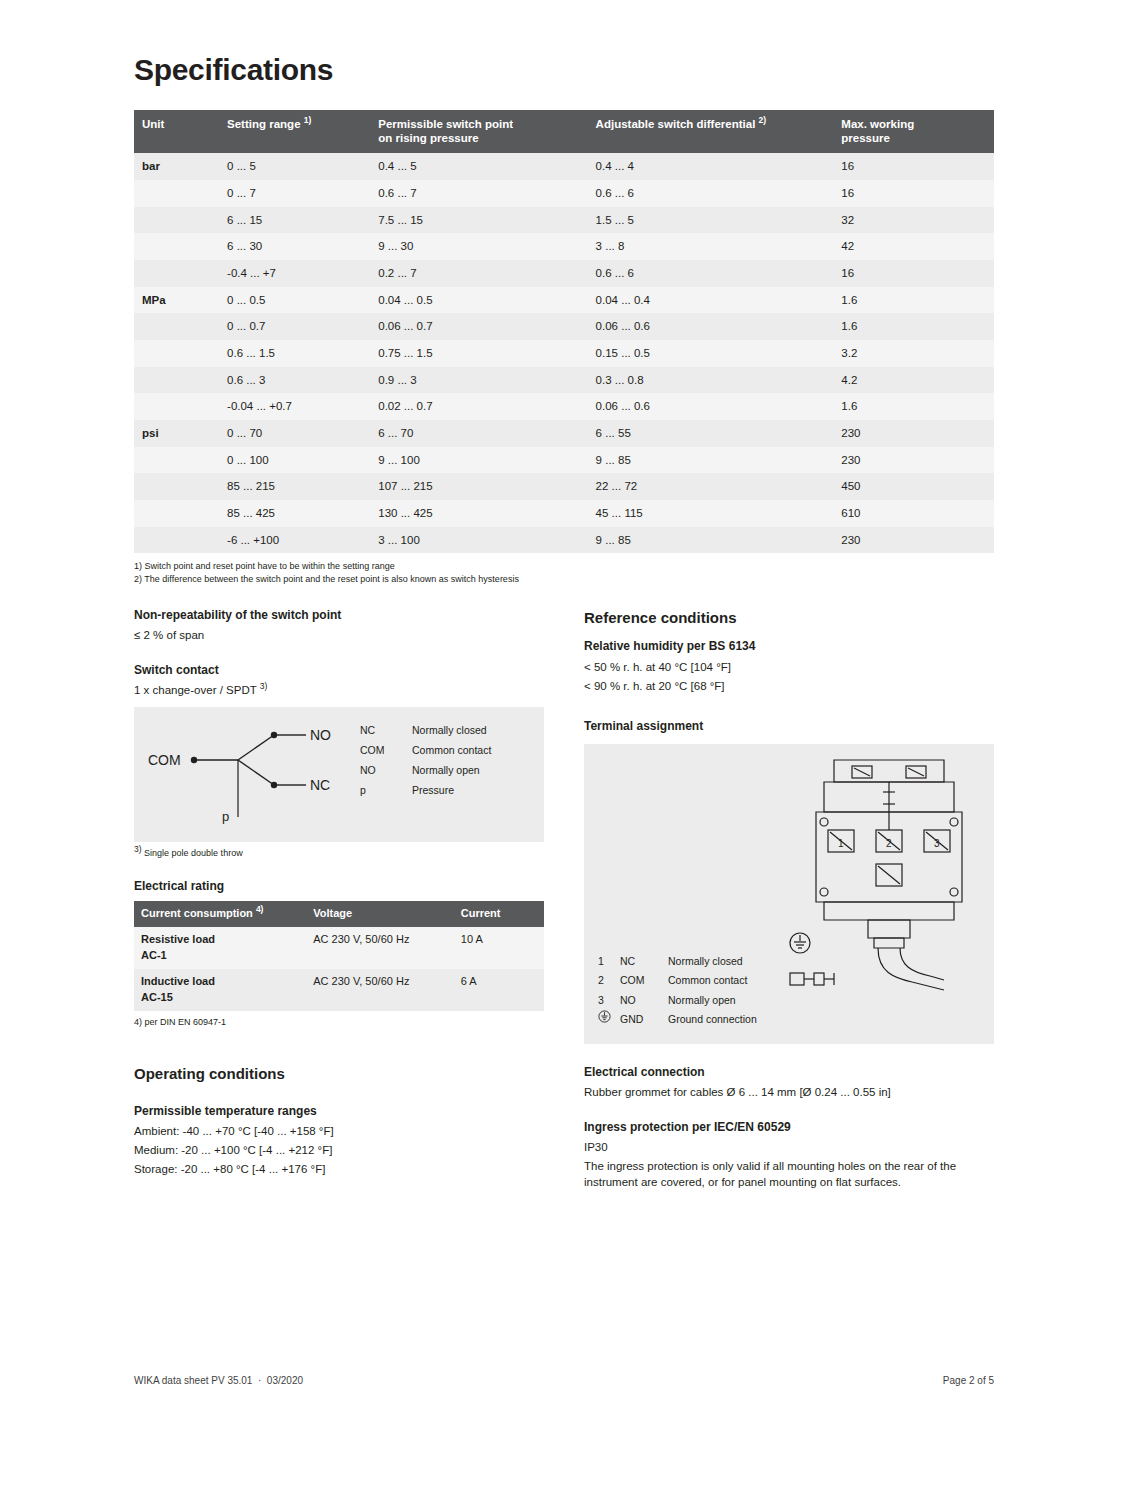Specifications
| Unit | Setting range 1) | Permissible switch point on rising pressure | Adjustable switch differential 2) | Max. working pressure |
| --- | --- | --- | --- | --- |
| bar | 0 ... 5 | 0.4 ... 5 | 0.4 ... 4 | 16 |
| | 0 ... 7 | 0.6 ... 7 | 0.6 ... 6 | 16 |
| | 6 ... 15 | 7.5 ... 15 | 1.5 ... 5 | 32 |
| | 6 ... 30 | 9 ... 30 | 3 ... 8 | 42 |
| | -0.4 ... +7 | 0.2 ... 7 | 0.6 ... 6 | 16 |
| MPa | 0 ... 0.5 | 0.04 ... 0.5 | 0.04 ... 0.4 | 1.6 |
| | 0 ... 0.7 | 0.06 ... 0.7 | 0.06 ... 0.6 | 1.6 |
| | 0.6 ... 1.5 | 0.75 ... 1.5 | 0.15 ... 0.5 | 3.2 |
| | 0.6 ... 3 | 0.9 ... 3 | 0.3 ... 0.8 | 4.2 |
| | -0.04 ... +0.7 | 0.02 ... 0.7 | 0.06 ... 0.6 | 1.6 |
| psi | 0 ... 70 | 6 ... 70 | 6 ... 55 | 230 |
| | 0 ... 100 | 9 ... 100 | 9 ... 85 | 230 |
| | 85 ... 215 | 107 ... 215 | 22 ... 72 | 450 |
| | 85 ... 425 | 130 ... 425 | 45 ... 115 | 610 |
| | -6 ... +100 | 3 ... 100 | 9 ... 85 | 230 |
1) Switch point and reset point have to be within the setting range
2) The difference between the switch point and the reset point is also known as switch hysteresis
Non-repeatability of the switch point
≤ 2 % of span
Switch contact
1 x change-over / SPDT 3)
COM NO NC p
NC Normally closed COM Common contact NO Normally open pPressure
3) Single pole double throw
Electrical rating
| Current consumption 4) | Voltage | Current |
| --- | --- | --- |
| Resistive load AC-1 | AC 230 V, 50/60 Hz | 10 A |
| Inductive load AC-15 | AC 230 V, 50/60 Hz | 6 A |
4) per DIN EN 60947-1
Operating conditions
Permissible temperature ranges
Ambient: -40 ... +70 °C [-40 ... +158 °F]
Medium: -20 ... +100 °C [-4 ... +212 °F]
Storage: -20 ... +80 °C [-4 ... +176 °F]
Reference conditions
Relative humidity per BS 6134
< 50 % r. h. at 40 °C [104 °F]
< 90 % r. h. at 20 °C [68 °F]
Terminal assignment
1 2 3
1 NC Normally closed 2 COM Common contact 3 NO Normally open GND Ground connection
Electrical connection
Rubber grommet for cables Ø 6 ... 14 mm [Ø 0.24 ... 0.55 in]
Ingress protection per IEC/EN 60529
IP30
The ingress protection is only valid if all mounting holes on the rear of the instrument are covered, or for panel mounting on flat surfaces.
WIKA data sheet PV 35.01 · 03/2020 Page 2 of 5